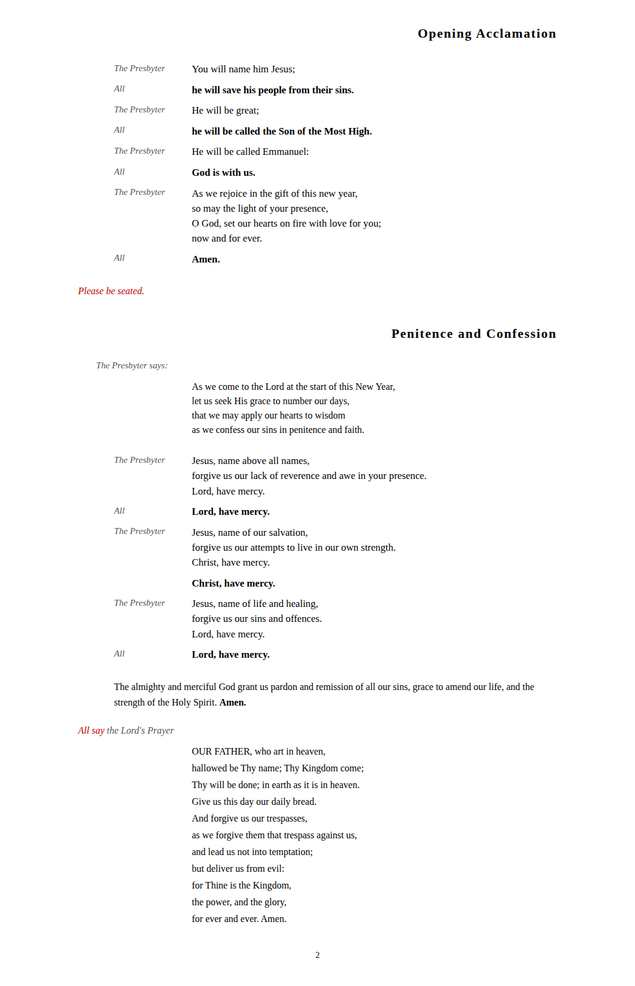Opening Acclamation
| The Presbyter | You will name him Jesus; |
| All | he will save his people from their sins. |
| The Presbyter | He will be great; |
| All | he will be called the Son of the Most High. |
| The Presbyter | He will be called Emmanuel: |
| All | God is with us. |
| The Presbyter | As we rejoice in the gift of this new year, so may the light of your presence, O God, set our hearts on fire with love for you; now and for ever. |
| All | Amen. |
Please be seated.
Penitence and Confession
The Presbyter says:
As we come to the Lord at the start of this New Year,
let us seek His grace to number our days,
that we may apply our hearts to wisdom
as we confess our sins in penitence and faith.
| The Presbyter | Jesus, name above all names, forgive us our lack of reverence and awe in your presence. Lord, have mercy. |
| All | Lord, have mercy. |
| The Presbyter | Jesus, name of our salvation, forgive us our attempts to live in our own strength. Christ, have mercy. |
| | Christ, have mercy. |
| The Presbyter | Jesus, name of life and healing, forgive us our sins and offences. Lord, have mercy. |
| All | Lord, have mercy. |
The almighty and merciful God grant us pardon and remission of all our sins, grace to amend our life, and the strength of the Holy Spirit. Amen.
All say the Lord's Prayer
OUR FATHER, who art in heaven,
hallowed be Thy name; Thy Kingdom come;
Thy will be done; in earth as it is in heaven.
Give us this day our daily bread.
And forgive us our trespasses,
as we forgive them that trespass against us,
and lead us not into temptation;
but deliver us from evil:
for Thine is the Kingdom,
the power, and the glory,
for ever and ever. Amen.
2